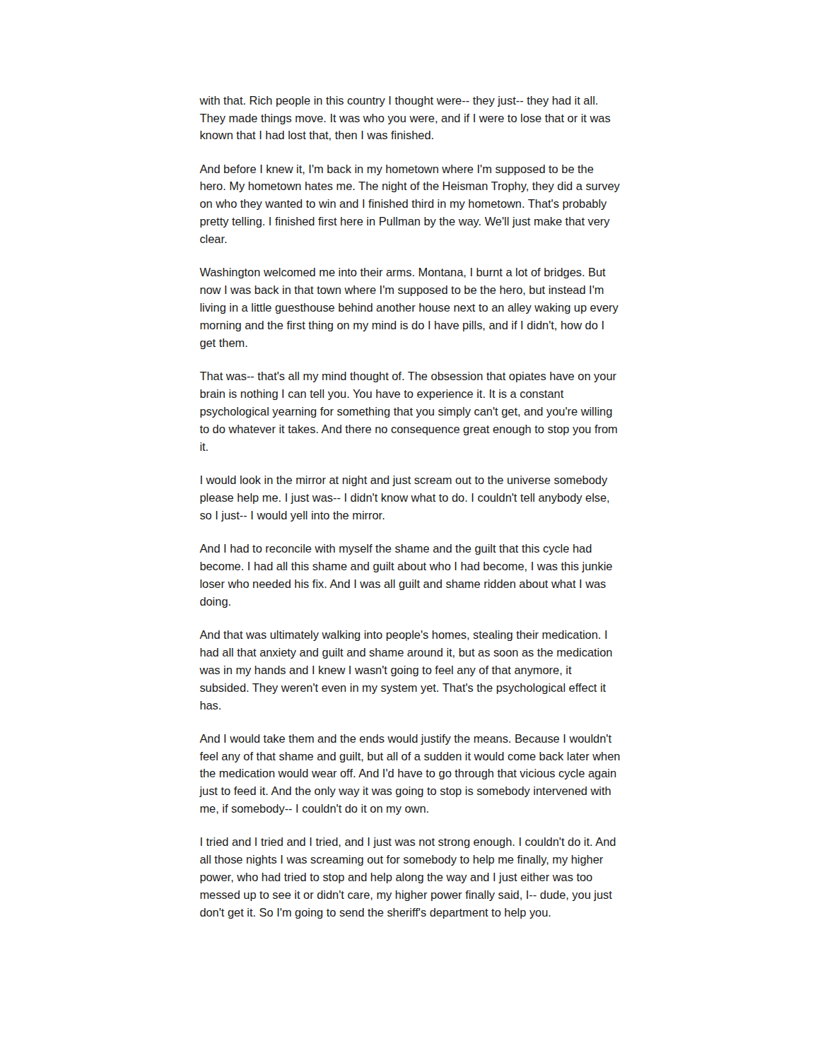with that. Rich people in this country I thought were-- they just-- they had it all. They made things move. It was who you were, and if I were to lose that or it was known that I had lost that, then I was finished.
And before I knew it, I'm back in my hometown where I'm supposed to be the hero. My hometown hates me. The night of the Heisman Trophy, they did a survey on who they wanted to win and I finished third in my hometown. That's probably pretty telling. I finished first here in Pullman by the way. We'll just make that very clear.
Washington welcomed me into their arms. Montana, I burnt a lot of bridges. But now I was back in that town where I'm supposed to be the hero, but instead I'm living in a little guesthouse behind another house next to an alley waking up every morning and the first thing on my mind is do I have pills, and if I didn't, how do I get them.
That was-- that's all my mind thought of. The obsession that opiates have on your brain is nothing I can tell you. You have to experience it. It is a constant psychological yearning for something that you simply can't get, and you're willing to do whatever it takes. And there no consequence great enough to stop you from it.
I would look in the mirror at night and just scream out to the universe somebody please help me. I just was-- I didn't know what to do. I couldn't tell anybody else, so I just-- I would yell into the mirror.
And I had to reconcile with myself the shame and the guilt that this cycle had become. I had all this shame and guilt about who I had become, I was this junkie loser who needed his fix. And I was all guilt and shame ridden about what I was doing.
And that was ultimately walking into people's homes, stealing their medication. I had all that anxiety and guilt and shame around it, but as soon as the medication was in my hands and I knew I wasn't going to feel any of that anymore, it subsided. They weren't even in my system yet. That's the psychological effect it has.
And I would take them and the ends would justify the means. Because I wouldn't feel any of that shame and guilt, but all of a sudden it would come back later when the medication would wear off. And I'd have to go through that vicious cycle again just to feed it. And the only way it was going to stop is somebody intervened with me, if somebody-- I couldn't do it on my own.
I tried and I tried and I tried, and I just was not strong enough. I couldn't do it. And all those nights I was screaming out for somebody to help me finally, my higher power, who had tried to stop and help along the way and I just either was too messed up to see it or didn't care, my higher power finally said, I-- dude, you just don't get it. So I'm going to send the sheriff's department to help you.